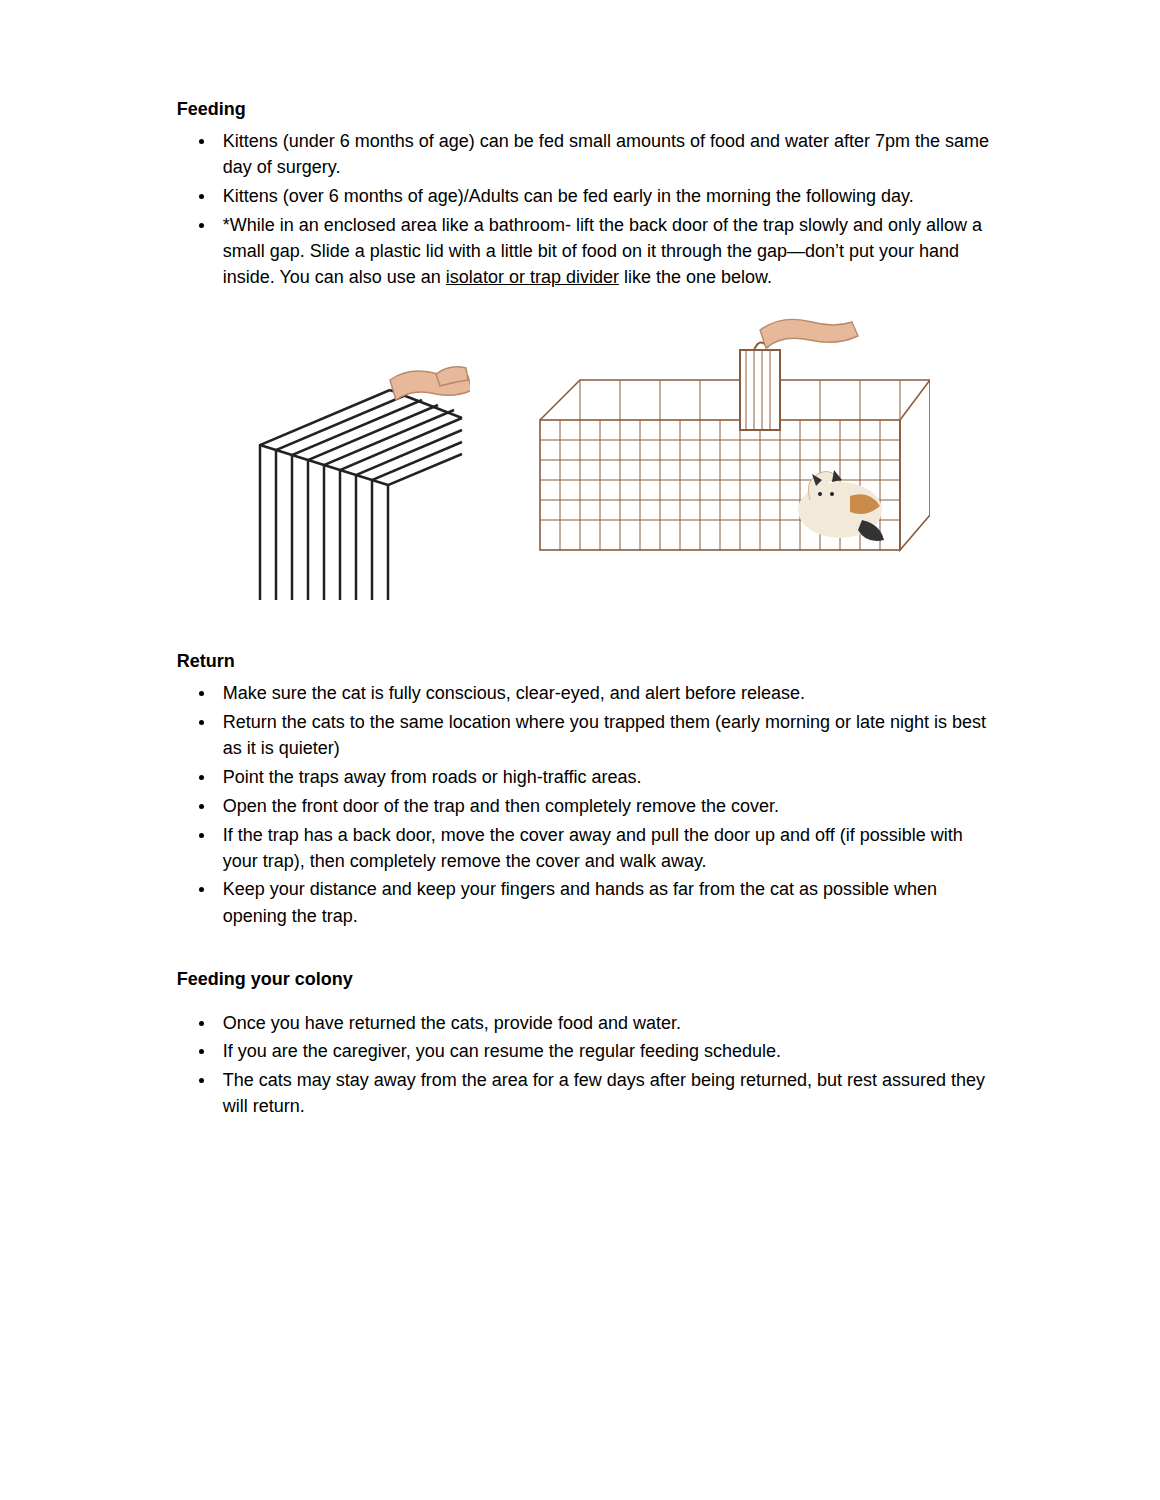Feeding
Kittens (under 6 months of age) can be fed small amounts of food and water after 7pm the same day of surgery.
Kittens (over 6 months of age)/Adults can be fed early in the morning the following day.
*While in an enclosed area like a bathroom- lift the back door of the trap slowly and only allow a small gap. Slide a plastic lid with a little bit of food on it through the gap—don’t put your hand inside. You can also use an isolator or trap divider like the one below.
Return
Make sure the cat is fully conscious, clear-eyed, and alert before release.
Return the cats to the same location where you trapped them (early morning or late night is best as it is quieter)
Point the traps away from roads or high-traffic areas.
Open the front door of the trap and then completely remove the cover.
If the trap has a back door, move the cover away and pull the door up and off (if possible with your trap), then completely remove the cover and walk away.
Keep your distance and keep your fingers and hands as far from the cat as possible when opening the trap.
Feeding your colony
Once you have returned the cats, provide food and water.
If you are the caregiver, you can resume the regular feeding schedule.
The cats may stay away from the area for a few days after being returned, but rest assured they will return.